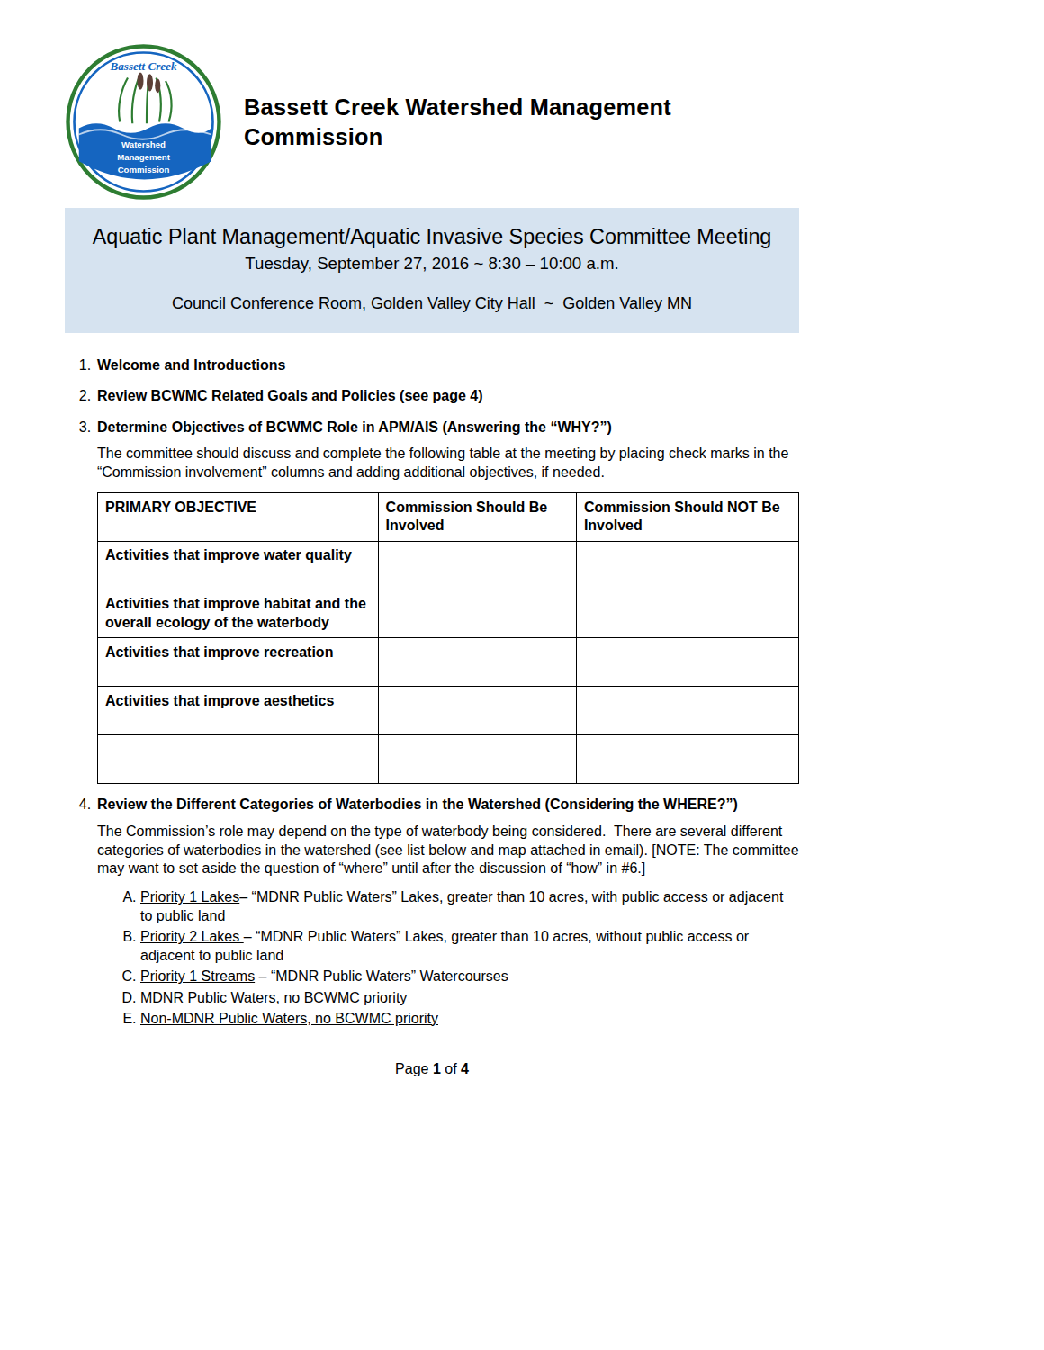Bassett Creek Watershed Management Commission
Bassett Creek Watershed Management Commission
Aquatic Plant Management/Aquatic Invasive Species Committee Meeting
Tuesday, September 27, 2016 ~ 8:30 – 10:00 a.m.
Council Conference Room, Golden Valley City Hall ~ Golden Valley MN
Welcome and Introductions
Review BCWMC Related Goals and Policies (see page 4)
Determine Objectives of BCWMC Role in APM/AIS (Answering the “WHY?”)
The committee should discuss and complete the following table at the meeting by placing check marks in the “Commission involvement” columns and adding additional objectives, if needed.
| PRIMARY OBJECTIVE | Commission Should Be Involved | Commission Should NOT Be Involved |
| --- | --- | --- |
| Activities that improve water quality | | |
| Activities that improve habitat and the overall ecology of the waterbody | | |
| Activities that improve recreation | | |
| Activities that improve aesthetics | | |
Review the Different Categories of Waterbodies in the Watershed (Considering the WHERE?”)
The Commission’s role may depend on the type of waterbody being considered. There are several different categories of waterbodies in the watershed (see list below and map attached in email). [NOTE: The committee may want to set aside the question of “where” until after the discussion of “how” in #6.]
Priority 1 Lakes– “MDNR Public Waters” Lakes, greater than 10 acres, with public access or adjacent to public land
Priority 2 Lakes – “MDNR Public Waters” Lakes, greater than 10 acres, without public access or adjacent to public land
Priority 1 Streams – “MDNR Public Waters” Watercourses
MDNR Public Waters, no BCWMC priority
Non-MDNR Public Waters, no BCWMC priority
Page 1 of 4